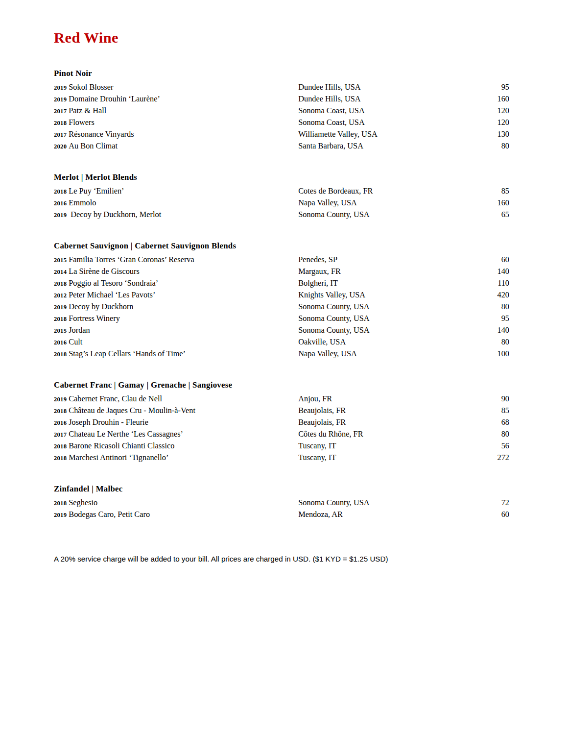Red Wine
Pinot Noir
| 2019 Sokol Blosser | Dundee Hills, USA | 95 |
| 2019 Domaine Drouhin ‘Laurène’ | Dundee Hills, USA | 160 |
| 2017 Patz & Hall | Sonoma Coast, USA | 120 |
| 2018 Flowers | Sonoma Coast, USA | 120 |
| 2017 Résonance Vinyards | Williamette Valley, USA | 130 |
| 2020 Au Bon Climat | Santa Barbara, USA | 80 |
Merlot | Merlot Blends
| 2018 Le Puy ‘Emilien’ | Cotes de Bordeaux, FR | 85 |
| 2016 Emmolo | Napa Valley, USA | 160 |
| 2019 Decoy by Duckhorn, Merlot | Sonoma County, USA | 65 |
Cabernet Sauvignon | Cabernet Sauvignon Blends
| 2015 Familia Torres ‘Gran Coronas’ Reserva | Penedes, SP | 60 |
| 2014 La Sirène de Giscours | Margaux, FR | 140 |
| 2018 Poggio al Tesoro ‘Sondraia’ | Bolgheri, IT | 110 |
| 2012 Peter Michael ‘Les Pavots’ | Knights Valley, USA | 420 |
| 2019 Decoy by Duckhorn | Sonoma County, USA | 80 |
| 2018 Fortress Winery | Sonoma County, USA | 95 |
| 2015 Jordan | Sonoma County, USA | 140 |
| 2016 Cult | Oakville, USA | 80 |
| 2018 Stag’s Leap Cellars ‘Hands of Time’ | Napa Valley, USA | 100 |
Cabernet Franc | Gamay | Grenache | Sangiovese
| 2019 Cabernet Franc, Clau de Nell | Anjou, FR | 90 |
| 2018 Château de Jaques Cru - Moulin-à-Vent | Beaujolais, FR | 85 |
| 2016 Joseph Drouhin - Fleurie | Beaujolais, FR | 68 |
| 2017 Chateau Le Nerthe ‘Les Cassagnes’ | Côtes du Rhône, FR | 80 |
| 2018 Barone Ricasoli Chianti Classico | Tuscany, IT | 56 |
| 2018 Marchesi Antinori ‘Tignanello’ | Tuscany, IT | 272 |
Zinfandel | Malbec
| 2018 Seghesio | Sonoma County, USA | 72 |
| 2019 Bodegas Caro, Petit Caro | Mendoza, AR | 60 |
A 20% service charge will be added to your bill. All prices are charged in USD. ($1 KYD = $1.25 USD)